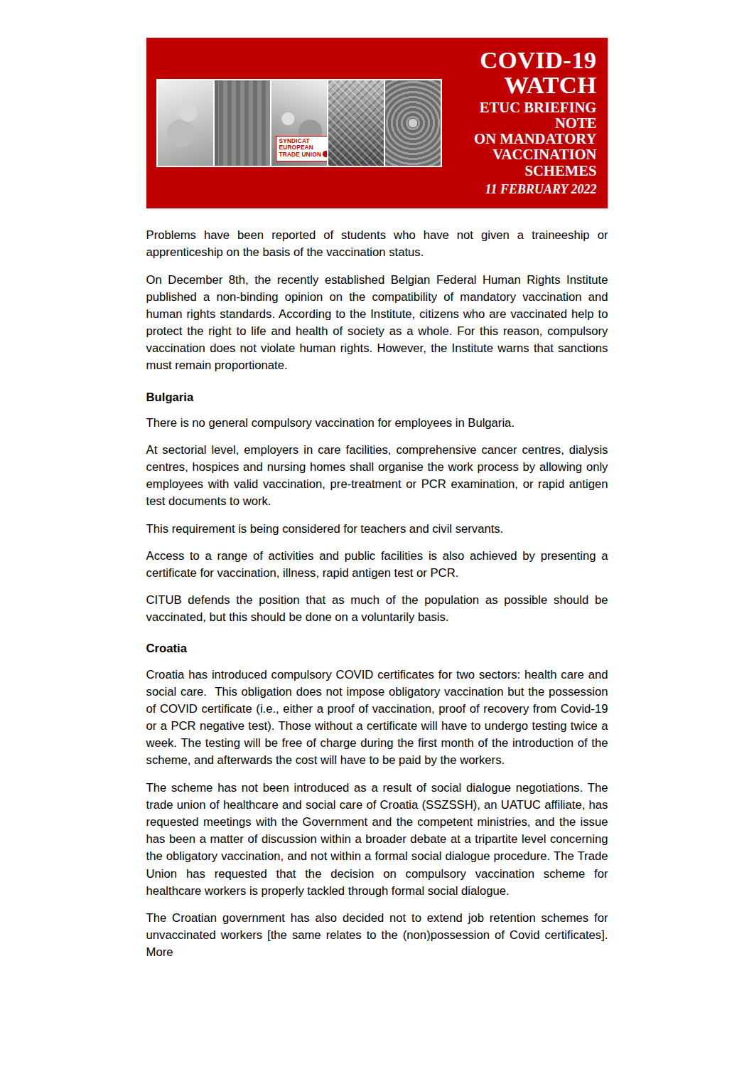SYNDICAT
EUROPEAN
TRADE UNION
COVID-19
WATCH
ETUC BRIEFING NOTE
ON MANDATORY VACCINATION SCHEMES
11 FEBRUARY 2022
Problems have been reported of students who have not given a traineeship or apprenticeship on the basis of the vaccination status.
On December 8th, the recently established Belgian Federal Human Rights Institute published a non-binding opinion on the compatibility of mandatory vaccination and human rights standards. According to the Institute, citizens who are vaccinated help to protect the right to life and health of society as a whole. For this reason, compulsory vaccination does not violate human rights. However, the Institute warns that sanctions must remain proportionate.
Bulgaria
There is no general compulsory vaccination for employees in Bulgaria.
At sectorial level, employers in care facilities, comprehensive cancer centres, dialysis centres, hospices and nursing homes shall organise the work process by allowing only employees with valid vaccination, pre-treatment or PCR examination, or rapid antigen test documents to work.
This requirement is being considered for teachers and civil servants.
Access to a range of activities and public facilities is also achieved by presenting a certificate for vaccination, illness, rapid antigen test or PCR.
CITUB defends the position that as much of the population as possible should be vaccinated, but this should be done on a voluntarily basis.
Croatia
Croatia has introduced compulsory COVID certificates for two sectors: health care and social care. This obligation does not impose obligatory vaccination but the possession of COVID certificate (i.e., either a proof of vaccination, proof of recovery from Covid-19 or a PCR negative test). Those without a certificate will have to undergo testing twice a week. The testing will be free of charge during the first month of the introduction of the scheme, and afterwards the cost will have to be paid by the workers.
The scheme has not been introduced as a result of social dialogue negotiations. The trade union of healthcare and social care of Croatia (SSZSSH), an UATUC affiliate, has requested meetings with the Government and the competent ministries, and the issue has been a matter of discussion within a broader debate at a tripartite level concerning the obligatory vaccination, and not within a formal social dialogue procedure. The Trade Union has requested that the decision on compulsory vaccination scheme for healthcare workers is properly tackled through formal social dialogue.
The Croatian government has also decided not to extend job retention schemes for unvaccinated workers [the same relates to the (non)possession of Covid certificates]. More